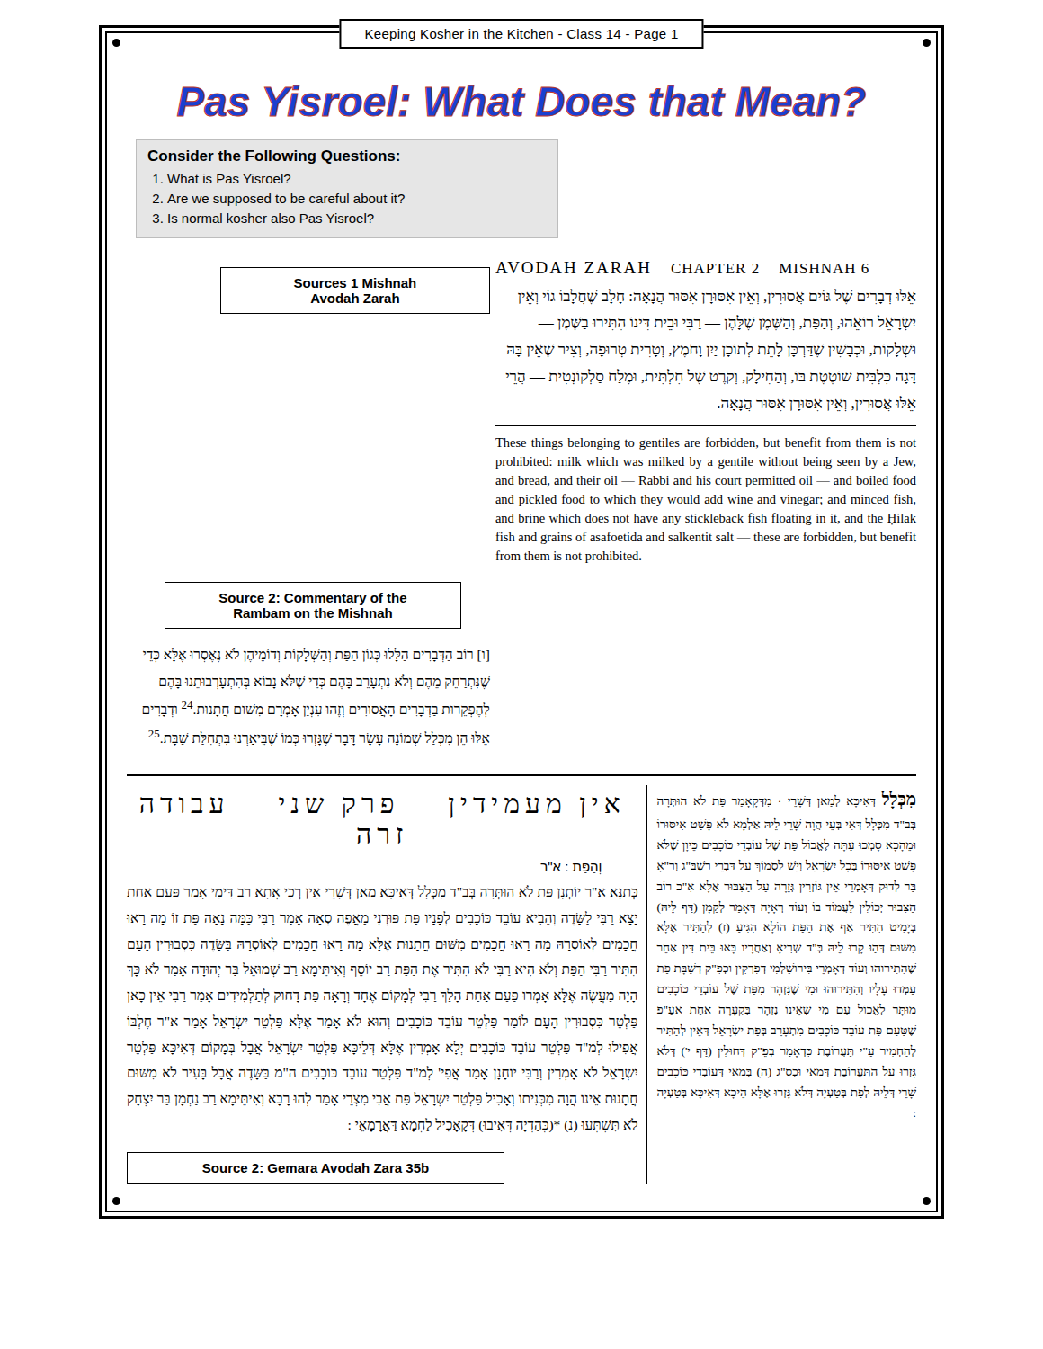Keeping Kosher in the Kitchen - Class 14 - Page 1
Pas Yisroel: What Does that Mean?
Consider the Following Questions:
What is Pas Yisroel?
Are we supposed to be careful about it?
Is normal kosher also Pas Yisroel?
Sources 1 Mishnah
Avodah Zarah
AVODAH ZARAH CHAPTER 2 MISHNAH 6
אֵלּוּ דְבָרִים שֶׁל גּוֹיִם אֲסוּרִין, וְאֵין אִסּוּרָן אִסּוּר הֲנָאָה: חָלָב שֶׁחֲלָבוֹ גוֹי וְאֵין יִשְׂרָאֵל רוֹאֵהוּ, וְהַפַּת, וְהַשֶּׁמֶן שֶׁלָּהֶן — רַבִּי וּבֵית דִּינוֹ הִתִּירוּ בַשֶּׁמֶן — וּשְׁלָקוֹת, וּכְבָשִׁין שֶׁדַּרְכָּן לָתֵת לְתוֹכָן יַיִן וָחֹמֶץ, וְטָרִית טְרוּפָה, וְצִיר שֶׁאֵין בָּהּ דָּגָה כִּלְבִּית שׁוֹטֶטֶת בּוֹ, וְהַחִילָק, וְקֹרֶט שֶׁל חִלְתִּית, וּמֶלַח סַלְקוֹנְטִית — הֲרֵי אֵלּוּ אֲסוּרִין, וְאֵין אִסּוּרָן אִסּוּר הֲנָאָה.
These things belonging to gentiles are forbidden, but benefit from them is not prohibited: milk which was milked by a gentile without being seen by a Jew, and bread, and their oil — Rabbi and his court permitted oil — and boiled food and pickled food to which they would add wine and vinegar; and minced fish, and brine which does not have any stickleback fish floating in it, and the Ḥilak fish and grains of asafoetida and salkentit salt — these are forbidden, but benefit from them is not prohibited.
Source 2: Commentary of the
Rambam on the Mishnah
[ו] רוֹב הַדְּבָרִים הַלָּלוּ כְּגוֹן הַפַּת וְהַשְּׁלָקוֹת וְדוֹמֵיהֶן לֹא נֶאֶסְרוּ אֶלָּא כְּדֵי שֶׁנִּתְרַחֵק מֵהֶם וְלֹא נִתְעָרֵב בָּהֶם כְּדֵי שֶׁלֹּא נָבוֹא בְּהִתְעָרְבוּתֵנוּ בָּהֶם לְהֶפְקֵרוּת בַּדְּבָרִים הָאֲסוּרִים וְזֶהוּ עִנְיַן אָמְרָם מִשּׁוּם חֲתָנוּת.24 וּדְבָרִים אֵלּוּ הֵן מִכְּלַל שְׁמוֹנָה עָשָׂר דָּבָר שֶׁגָּזְרוּ כְּמוֹ שֶׁבֵּיאַרְנוּ בִּתְחִלַּת שַׁבָּת.25
אין מעמידין פרק שני עבודה זרה
וְהַפַּת : א"ר
כְּתַנָּא א"ר יוֹתְנָן פַּת לֹא הוּתְּרָה בְּב"ד מִכְּלָל דְּאִיכָּא מַאן דְּשָׁרֵי אֵין רְכִי אֲתָא רַב דִּימִי אָמַר פַּעַם אַחַת יָצָא רַבִּי לַשָּׂדֶה וְהֵבִיא עוֹבֵד כּוֹכָבִים לְפָנָיו פַּת פּוּרְנִי מַאֲפֶה סְאָה אָמַר רַבִּי כַּמָּה נָאָה פַּת זוֹ מָה רָאוּ חֲכָמִים לְאוֹסְרָהּ מָה רָאוּ חֲכָמִים מִשּׁוּם חֲתָנוּת אֶלָּא מָה רָאוּ חֲכָמִים לְאוֹסְרָהּ בַּשָּׂדֶה כִּסְבוּרִין הָעָם הִתִּיר רַבִּי הַפַּת וְלֹא הִיא רַבִּי לֹא הִתִּיר אֶת הַפַּת רַב יוֹסֵף וְאִיתֵּימָא רַב שְׁמוּאֵל בַּר יְהוּדָה אָמַר לֹא כָּךְ הָיָה מַעֲשֶׂה אֶלָּא אָמְרוּ פַּעַם אַחַת הָלַךְ רַבִּי לְמָקוֹם אֶחָד וְרָאָה פַּת דָּחוּק לְתַלְמִידִים אָמַר רַבִּי אֵין כָּאן פַּלְטֵר כִּסְבוּרִין הָעָם לוֹמַר פַּלְטֵר עוֹבֵד כּוֹכָבִים וְהוּא לֹא אָמַר אֶלָּא פַּלְטֵר יִשְׂרָאֵל אָמַר א"ר חֶלְבּוֹ אֲפִילוּ לְמ"ד פַּלְטֵר עוֹבֵד כּוֹכָבִים יְלָא אָמְרִין אֶלָּא דְּלֵיכָּא פַּלְטֵר יִשְׂרָאֵל אֲבָל בְּמָקוֹם דְּאִיכָּא פַּלְטֵר יִשְׂרָאֵל לֹא אָמְרִין וְרַבִּי יוֹחָנָן אָמַר אֲפִי' לְמ"ד פַּלְטֵר עוֹבֵד כּוֹכָבִים ה"מ בַּשָּׂדֶה אֲבָל בָּעִיר לֹא מִשּׁוּם חֲתָנוּת אֵינוֹ הֲוָה מִכְּנִיתוֹ וְאָכִיל פַּלְטֵר יִשְׂרָאֵל פַּת אֲבִי מִצְרֵי אָמַר לְהוּ רָבָא וְאִיתֵּימָא רַב נַחְמָן בַּר יִצְחָק לֹא תִּשְׁתְּעוּ (נ) *(כְּהַדְיָה דְּאִיבוּ) דְּקָאָכִיל לַחְמָא דַּאֲרָמָאֵי :
Source 2: Gemara Avodah Zara 35b
מִכְּלָל דְּאִיכָּא לְמַאן דְּשָׁרֵי · מִדְּקָאָמַר פַּת לֹא הוּתְּרָה בְּב"ד מִכְּלָל דְּאִי בְּעֵי הֲוָה שָׁרֵי לֵיהּ אַלְמָא לֹא פָּשַׁט אִיסּוּרוֹ וּמֵהָכָא סָמְכוּ עַתָּה לֶאֱכוֹל פַּת שֶׁל עוֹבְדֵי כּוֹכָבִים כֵּיוָן שֶׁלֹּא פָּשַׁט אִיסּוּרוֹ בְּכָל יִשְׂרָאֵל וְיֵשׁ לִסְמוֹךְ עַל דִּבְרֵי רַשְׁבַּ"ג וְרִ"אָ בַּר לְדוּק דְּאָמְרֵי אֵין גּוֹזְרִין גְּזֵרָה עַל הַצִּבּוּר אֶלָּא אִ"כ רוֹב הַצִּבּוּר יְכוֹלִין לַעֲמוֹד בּוֹ וְעוֹד רְאָיָה דְּאָמַר לְקַמָּן (דַּף לֵיהּ) בְּיָמִיט הִתִּיר אַף אֶת הַפַּת הוֹלָא הִגִּיעַ (ז) לְהַתִּיר אֶלָּא מִשּׁוּם דְּהַוּ קָרוּ לֵיהּ בְּ"ד שְׁרִיאָ וְאַחֲרָיו בָּאוּ בֵּית דִּין אַחֵר שֶׁהִתִּירוּהוּ וְעוֹד דְּאָמְרֵי בִּירוּשַׁלְמִי דְּפִרְקִין וּכְפִ"ק דְּשַׁבָּת פַּת עַמְּדוּ עָלָיו וְהִתִּירוּהוּ וּמִי שֶׁנִּזְהָר מִפַּת שֶׁל עוֹבְדֵי כּוֹכָבִים מוּתָּר לֶאֱכוֹל עִם מִי שֶׁאֵינוֹ נִזְהָר בִּקְעָרָה אַחַת אַעַ"פ שֶׁטַּעַם פַּת עוֹבֵד כּוֹכָבִים מִתְעָרֵב בְּפַת יִשְׂרָאֵל דְּאֵין לְהַתִּיר לְהַחְמִיר עַ"י תַּעֲרוֹבֶת כִּדְאָמַר בְּפֵ"ק דְּחוּלִין (דַּף י') דְּלֹא גָּזְרוּ עַל הַתַּעֲרוֹבֶת דְּמַאי וּכְסַ"ג (ה) בְּמַאי דְּעוֹבְדֵי כּוֹכָבִים שָׁרֵי דְּלֵיהּ לְפַת בְּטַעְיָה דְּלֹא גָּזְרוּ אֶלָּא הֵיכָא דְּאִיכָּא בְּטַעְיָה :